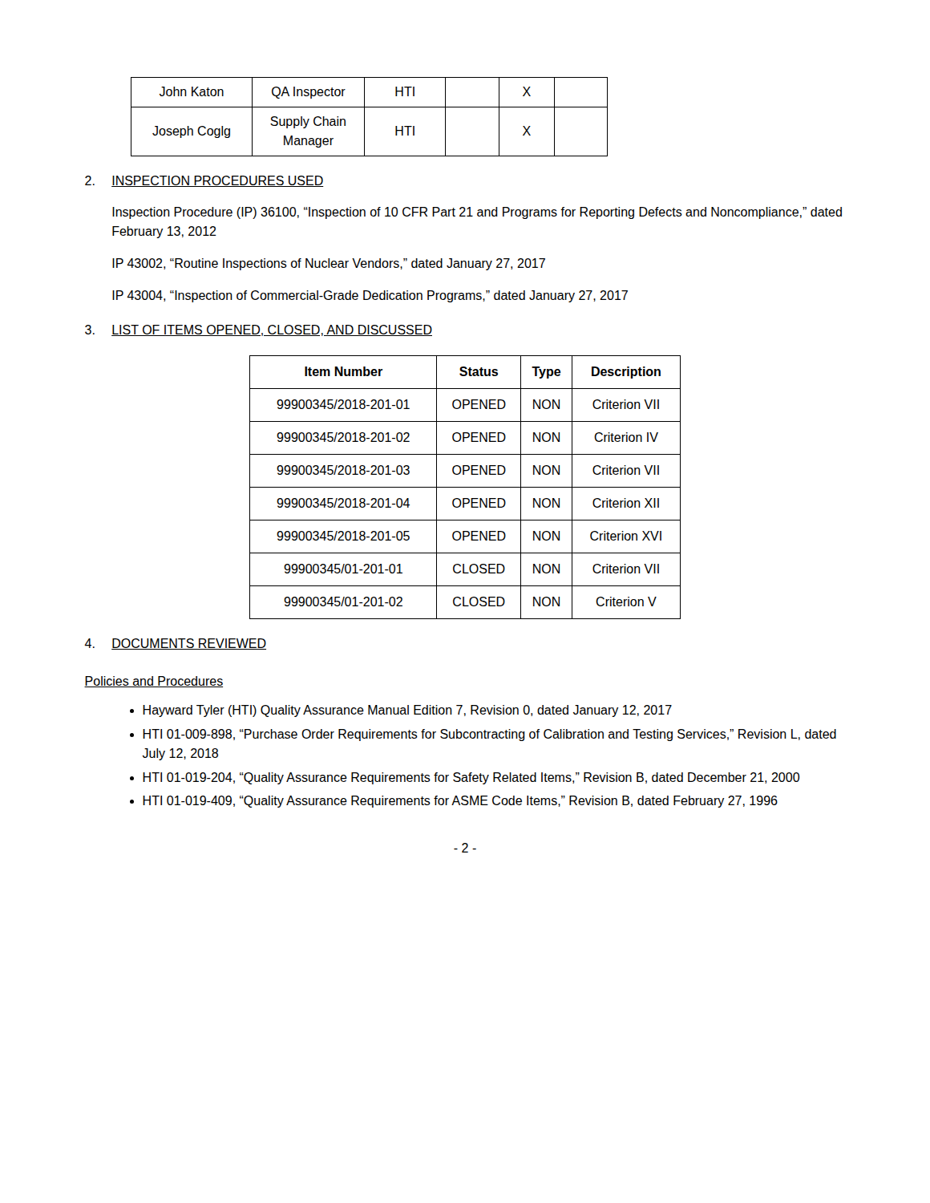| John Katon | QA Inspector | HTI | | X | |
| Joseph Coglg | Supply Chain Manager | HTI | | X | |
2. INSPECTION PROCEDURES USED
Inspection Procedure (IP) 36100, “Inspection of 10 CFR Part 21 and Programs for Reporting Defects and Noncompliance,” dated February 13, 2012
IP 43002, “Routine Inspections of Nuclear Vendors,” dated January 27, 2017
IP 43004, “Inspection of Commercial-Grade Dedication Programs,” dated January 27, 2017
3. LIST OF ITEMS OPENED, CLOSED, AND DISCUSSED
| Item Number | Status | Type | Description |
| --- | --- | --- | --- |
| 99900345/2018-201-01 | OPENED | NON | Criterion VII |
| 99900345/2018-201-02 | OPENED | NON | Criterion IV |
| 99900345/2018-201-03 | OPENED | NON | Criterion VII |
| 99900345/2018-201-04 | OPENED | NON | Criterion XII |
| 99900345/2018-201-05 | OPENED | NON | Criterion XVI |
| 99900345/01-201-01 | CLOSED | NON | Criterion VII |
| 99900345/01-201-02 | CLOSED | NON | Criterion V |
4. DOCUMENTS REVIEWED
Policies and Procedures
Hayward Tyler (HTI) Quality Assurance Manual Edition 7, Revision 0, dated January 12, 2017
HTI 01-009-898, “Purchase Order Requirements for Subcontracting of Calibration and Testing Services,” Revision L, dated July 12, 2018
HTI 01-019-204, “Quality Assurance Requirements for Safety Related Items,” Revision B, dated December 21, 2000
HTI 01-019-409, “Quality Assurance Requirements for ASME Code Items,” Revision B, dated February 27, 1996
- 2 -